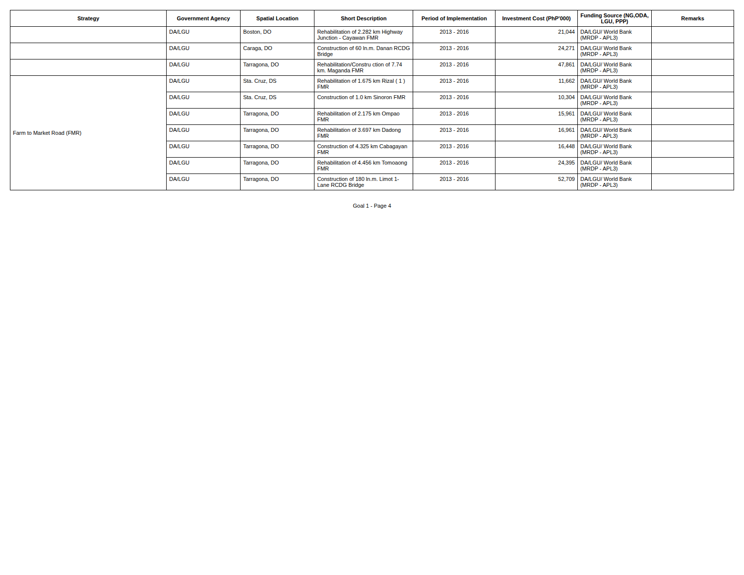| Strategy | Government Agency | Spatial Location | Short Description | Period of Implementation | Investment Cost (PhP'000) | Funding Source (NG,ODA, LGU, PPP) | Remarks |
| --- | --- | --- | --- | --- | --- | --- | --- |
| | DA/LGU | Boston, DO | Rehabilitation of 2.282 km Highway Junction - Cayawan FMR | 2013 - 2016 | 21,044 | DA/LGU/ World Bank (MRDP - APL3) | |
| | DA/LGU | Caraga, DO | Construction of 60 ln.m. Danan RCDG Bridge | 2013 - 2016 | 24,271 | DA/LGU/ World Bank (MRDP - APL3) | |
| | DA/LGU | Tarragona, DO | Rehabilitation/Constru ction of 7.74 km. Maganda FMR | 2013 - 2016 | 47,861 | DA/LGU/ World Bank (MRDP - APL3) | |
| Farm to Market Road (FMR) | DA/LGU | Sta. Cruz, DS | Rehabilitation of 1.675 km Rizal ( 1 ) FMR | 2013 - 2016 | 11,662 | DA/LGU/ World Bank (MRDP - APL3) | |
| DA/LGU | Sta. Cruz, DS | Construction of 1.0 km Sinoron FMR | 2013 - 2016 | 10,304 | DA/LGU/ World Bank (MRDP - APL3) | |
| DA/LGU | Tarragona, DO | Rehabilitation of 2.175 km Ompao FMR | 2013 - 2016 | 15,961 | DA/LGU/ World Bank (MRDP - APL3) | |
| DA/LGU | Tarragona, DO | Rehabilitation of 3.697 km Dadong FMR | 2013 - 2016 | 16,961 | DA/LGU/ World Bank (MRDP - APL3) | |
| DA/LGU | Tarragona, DO | Construction of 4.325 km Cabagayan FMR | 2013 - 2016 | 16,448 | DA/LGU/ World Bank (MRDP - APL3) | |
| DA/LGU | Tarragona, DO | Rehabilitation of 4.456 km Tomoaong FMR | 2013 - 2016 | 24,395 | DA/LGU/ World Bank (MRDP - APL3) | |
| DA/LGU | Tarragona, DO | Construction of 180 ln.m. Limot 1-Lane RCDG Bridge | 2013 - 2016 | 52,709 | DA/LGU/ World Bank (MRDP - APL3) | |
Goal 1 - Page 4